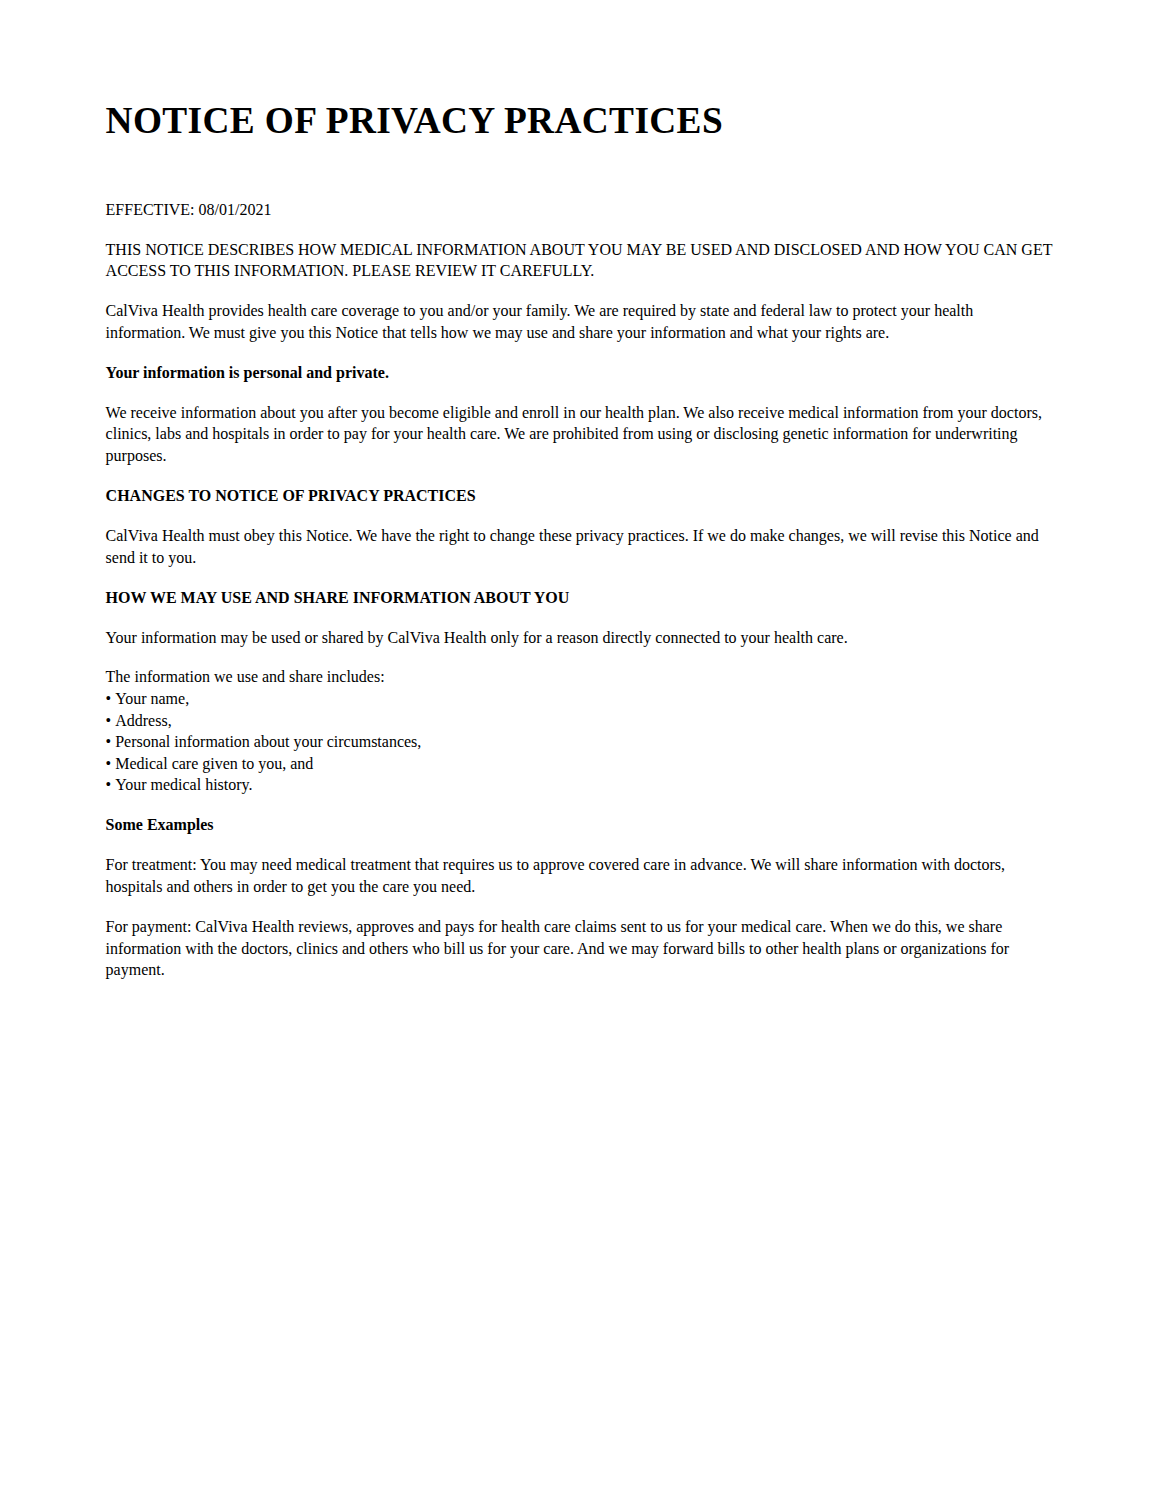NOTICE OF PRIVACY PRACTICES
EFFECTIVE: 08/01/2021
THIS NOTICE DESCRIBES HOW MEDICAL INFORMATION ABOUT YOU MAY BE USED AND DISCLOSED AND HOW YOU CAN GET ACCESS TO THIS INFORMATION. PLEASE REVIEW IT CAREFULLY.
CalViva Health provides health care coverage to you and/or your family. We are required by state and federal law to protect your health information. We must give you this Notice that tells how we may use and share your information and what your rights are.
Your information is personal and private.
We receive information about you after you become eligible and enroll in our health plan. We also receive medical information from your doctors, clinics, labs and hospitals in order to pay for your health care. We are prohibited from using or disclosing genetic information for underwriting purposes.
CHANGES TO NOTICE OF PRIVACY PRACTICES
CalViva Health must obey this Notice. We have the right to change these privacy practices. If we do make changes, we will revise this Notice and send it to you.
HOW WE MAY USE AND SHARE INFORMATION ABOUT YOU
Your information may be used or shared by CalViva Health only for a reason directly connected to your health care.
The information we use and share includes:
Your name,
Address,
Personal information about your circumstances,
Medical care given to you, and
Your medical history.
Some Examples
For treatment: You may need medical treatment that requires us to approve covered care in advance. We will share information with doctors, hospitals and others in order to get you the care you need.
For payment: CalViva Health reviews, approves and pays for health care claims sent to us for your medical care. When we do this, we share information with the doctors, clinics and others who bill us for your care. And we may forward bills to other health plans or organizations for payment.